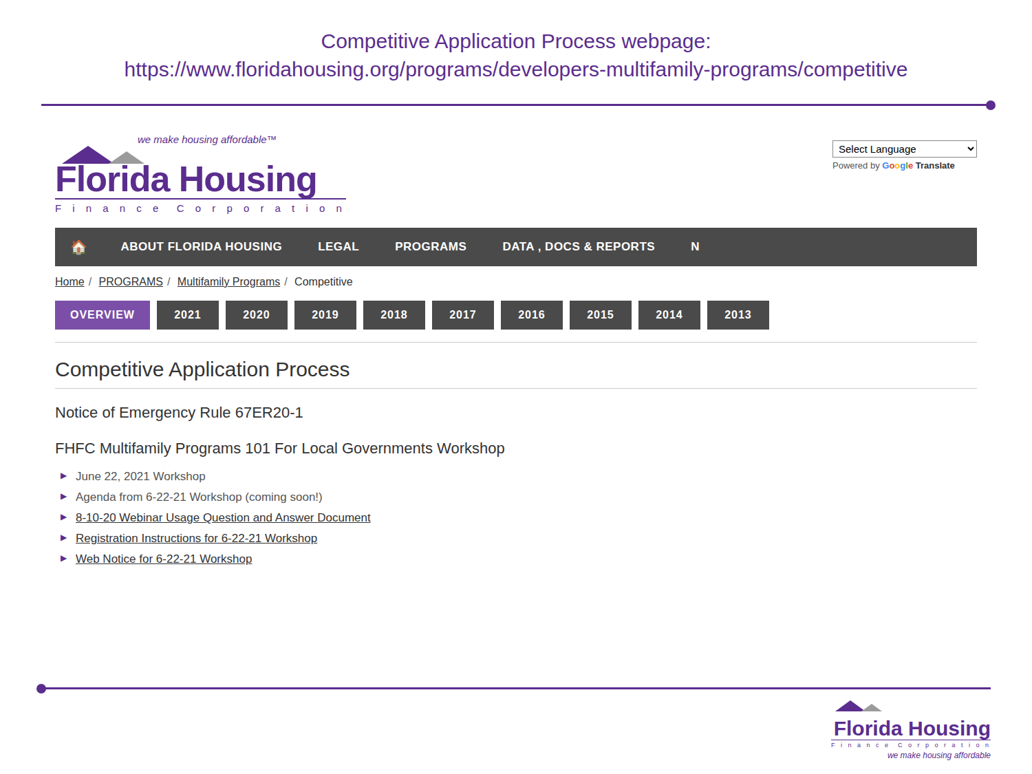Competitive Application Process webpage:
https://www.floridahousing.org/programs/developers-multifamily-programs/competitive
we make housing affordable™
Florida Housing
F i n a n c e C o r p o r a t i o n
Select Language Select Language
Powered by Google Translate
🏠 ABOUT FLORIDA HOUSING LEGAL PROGRAMS DATA , DOCS & REPORTS N
Home/ PROGRAMS/ Multifamily Programs/ Competitive
OVERVIEW 2021 2020 2019 2018 2017 2016 2015 2014 2013
Competitive Application Process
Notice of Emergency Rule 67ER20-1
FHFC Multifamily Programs 101 For Local Governments Workshop
June 22, 2021 Workshop
Agenda from 6-22-21 Workshop (coming soon!)
8-10-20 Webinar Usage Question and Answer Document
Registration Instructions for 6-22-21 Workshop
Web Notice for 6-22-21 Workshop
Florida Housing
F i n a n c e C o r p o r a t i o n
we make housing affordable